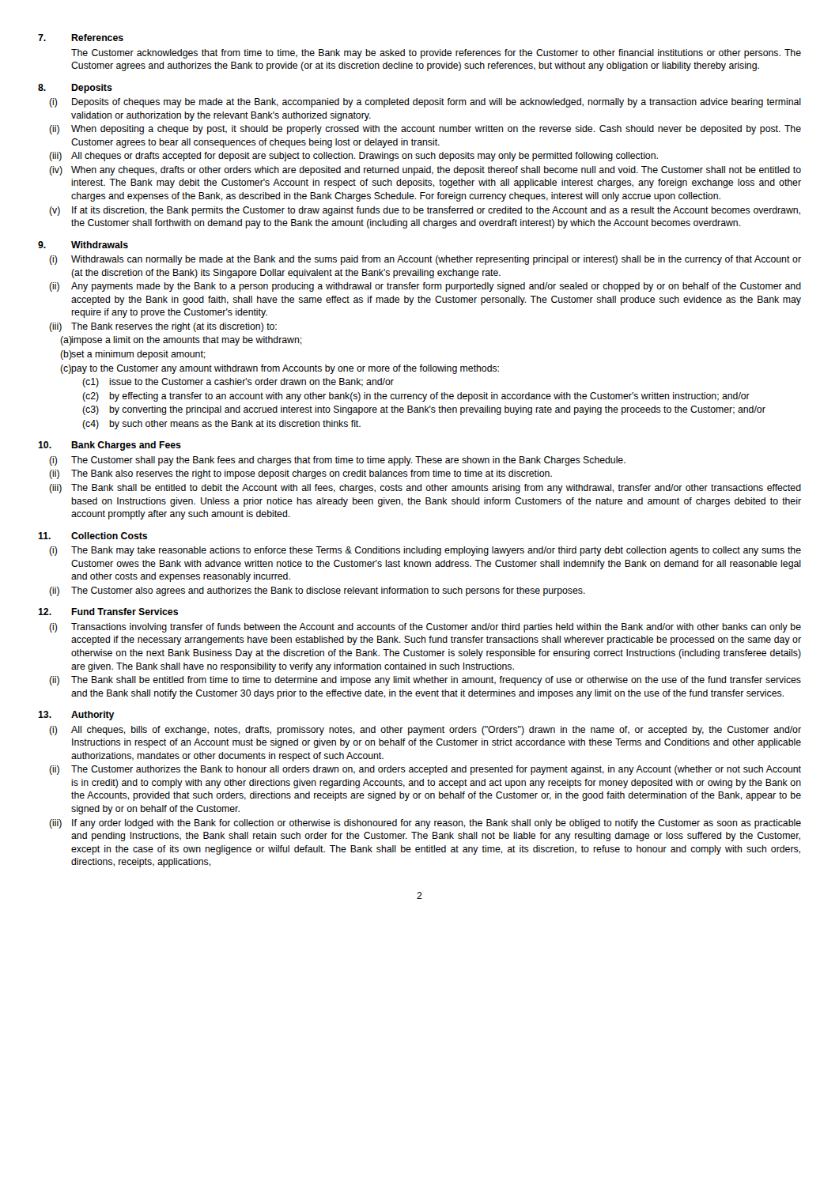7. References
The Customer acknowledges that from time to time, the Bank may be asked to provide references for the Customer to other financial institutions or other persons. The Customer agrees and authorizes the Bank to provide (or at its discretion decline to provide) such references, but without any obligation or liability thereby arising.
8. Deposits
(i) Deposits of cheques may be made at the Bank, accompanied by a completed deposit form and will be acknowledged, normally by a transaction advice bearing terminal validation or authorization by the relevant Bank's authorized signatory.
(ii) When depositing a cheque by post, it should be properly crossed with the account number written on the reverse side. Cash should never be deposited by post. The Customer agrees to bear all consequences of cheques being lost or delayed in transit.
(iii) All cheques or drafts accepted for deposit are subject to collection. Drawings on such deposits may only be permitted following collection.
(iv) When any cheques, drafts or other orders which are deposited and returned unpaid, the deposit thereof shall become null and void. The Customer shall not be entitled to interest. The Bank may debit the Customer's Account in respect of such deposits, together with all applicable interest charges, any foreign exchange loss and other charges and expenses of the Bank, as described in the Bank Charges Schedule. For foreign currency cheques, interest will only accrue upon collection.
(v) If at its discretion, the Bank permits the Customer to draw against funds due to be transferred or credited to the Account and as a result the Account becomes overdrawn, the Customer shall forthwith on demand pay to the Bank the amount (including all charges and overdraft interest) by which the Account becomes overdrawn.
9. Withdrawals
(i) Withdrawals can normally be made at the Bank and the sums paid from an Account (whether representing principal or interest) shall be in the currency of that Account or (at the discretion of the Bank) its Singapore Dollar equivalent at the Bank's prevailing exchange rate.
(ii) Any payments made by the Bank to a person producing a withdrawal or transfer form purportedly signed and/or sealed or chopped by or on behalf of the Customer and accepted by the Bank in good faith, shall have the same effect as if made by the Customer personally. The Customer shall produce such evidence as the Bank may require if any to prove the Customer's identity.
(iii) The Bank reserves the right (at its discretion) to:
(a) impose a limit on the amounts that may be withdrawn;
(b) set a minimum deposit amount;
(c) pay to the Customer any amount withdrawn from Accounts by one or more of the following methods:
(c1) issue to the Customer a cashier's order drawn on the Bank; and/or
(c2) by effecting a transfer to an account with any other bank(s) in the currency of the deposit in accordance with the Customer's written instruction; and/or
(c3) by converting the principal and accrued interest into Singapore at the Bank's then prevailing buying rate and paying the proceeds to the Customer; and/or
(c4) by such other means as the Bank at its discretion thinks fit.
10. Bank Charges and Fees
(i) The Customer shall pay the Bank fees and charges that from time to time apply. These are shown in the Bank Charges Schedule.
(ii) The Bank also reserves the right to impose deposit charges on credit balances from time to time at its discretion.
(iii) The Bank shall be entitled to debit the Account with all fees, charges, costs and other amounts arising from any withdrawal, transfer and/or other transactions effected based on Instructions given. Unless a prior notice has already been given, the Bank should inform Customers of the nature and amount of charges debited to their account promptly after any such amount is debited.
11. Collection Costs
(i) The Bank may take reasonable actions to enforce these Terms & Conditions including employing lawyers and/or third party debt collection agents to collect any sums the Customer owes the Bank with advance written notice to the Customer's last known address. The Customer shall indemnify the Bank on demand for all reasonable legal and other costs and expenses reasonably incurred.
(ii) The Customer also agrees and authorizes the Bank to disclose relevant information to such persons for these purposes.
12. Fund Transfer Services
(i) Transactions involving transfer of funds between the Account and accounts of the Customer and/or third parties held within the Bank and/or with other banks can only be accepted if the necessary arrangements have been established by the Bank. Such fund transfer transactions shall wherever practicable be processed on the same day or otherwise on the next Bank Business Day at the discretion of the Bank. The Customer is solely responsible for ensuring correct Instructions (including transferee details) are given. The Bank shall have no responsibility to verify any information contained in such Instructions.
(ii) The Bank shall be entitled from time to time to determine and impose any limit whether in amount, frequency of use or otherwise on the use of the fund transfer services and the Bank shall notify the Customer 30 days prior to the effective date, in the event that it determines and imposes any limit on the use of the fund transfer services.
13. Authority
(i) All cheques, bills of exchange, notes, drafts, promissory notes, and other payment orders ("Orders") drawn in the name of, or accepted by, the Customer and/or Instructions in respect of an Account must be signed or given by or on behalf of the Customer in strict accordance with these Terms and Conditions and other applicable authorizations, mandates or other documents in respect of such Account.
(ii) The Customer authorizes the Bank to honour all orders drawn on, and orders accepted and presented for payment against, in any Account (whether or not such Account is in credit) and to comply with any other directions given regarding Accounts, and to accept and act upon any receipts for money deposited with or owing by the Bank on the Accounts, provided that such orders, directions and receipts are signed by or on behalf of the Customer or, in the good faith determination of the Bank, appear to be signed by or on behalf of the Customer.
(iii) If any order lodged with the Bank for collection or otherwise is dishonoured for any reason, the Bank shall only be obliged to notify the Customer as soon as practicable and pending Instructions, the Bank shall retain such order for the Customer. The Bank shall not be liable for any resulting damage or loss suffered by the Customer, except in the case of its own negligence or wilful default. The Bank shall be entitled at any time, at its discretion, to refuse to honour and comply with such orders, directions, receipts, applications,
2